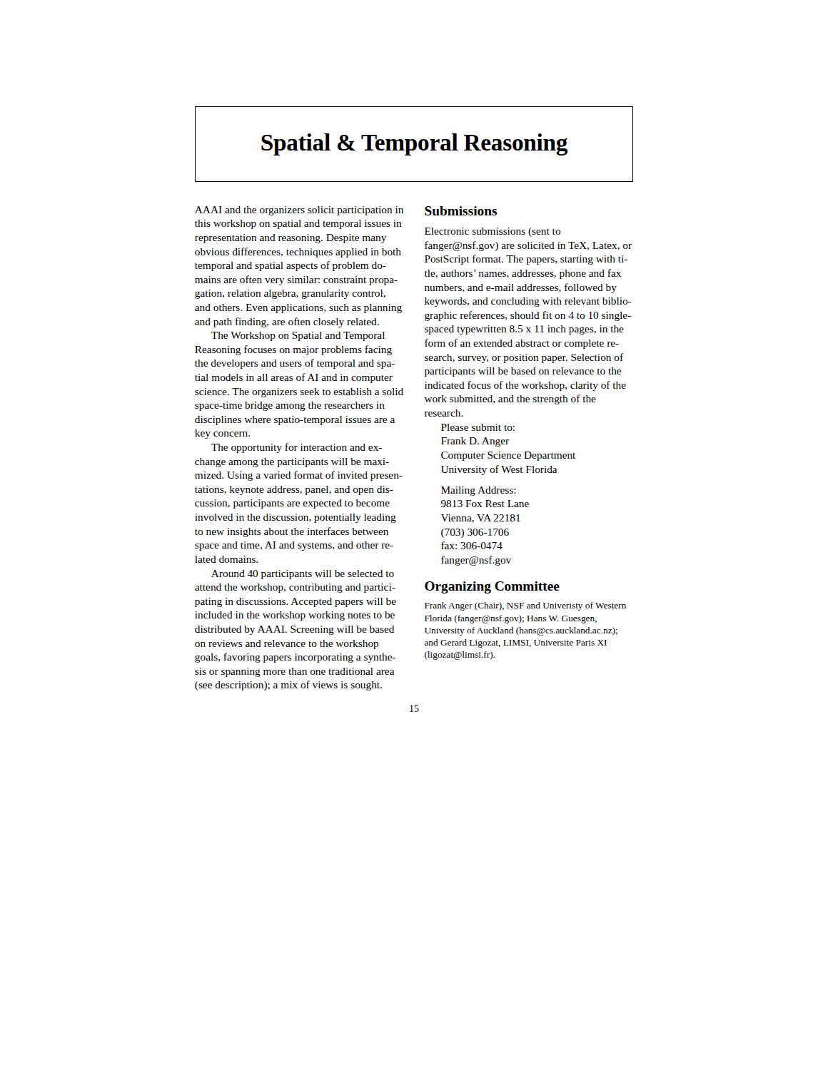Spatial & Temporal Reasoning
AAAI and the organizers solicit participation in this workshop on spatial and temporal issues in representation and reasoning. Despite many obvious differences, techniques applied in both temporal and spatial aspects of problem domains are often very similar: constraint propagation, relation algebra, granularity control, and others. Even applications, such as planning and path finding, are often closely related.
The Workshop on Spatial and Temporal Reasoning focuses on major problems facing the developers and users of temporal and spatial models in all areas of AI and in computer science. The organizers seek to establish a solid space-time bridge among the researchers in disciplines where spatio-temporal issues are a key concern.
The opportunity for interaction and exchange among the participants will be maximized. Using a varied format of invited presentations, keynote address, panel, and open discussion, participants are expected to become involved in the discussion, potentially leading to new insights about the interfaces between space and time, AI and systems, and other related domains.
Around 40 participants will be selected to attend the workshop, contributing and participating in discussions. Accepted papers will be included in the workshop working notes to be distributed by AAAI. Screening will be based on reviews and relevance to the workshop goals, favoring papers incorporating a synthesis or spanning more than one traditional area (see description); a mix of views is sought.
Submissions
Electronic submissions (sent to fanger@nsf.gov) are solicited in TeX, Latex, or PostScript format. The papers, starting with title, authors’ names, addresses, phone and fax numbers, and e-mail addresses, followed by keywords, and concluding with relevant bibliographic references, should fit on 4 to 10 single-spaced typewritten 8.5 x 11 inch pages, in the form of an extended abstract or complete research, survey, or position paper. Selection of participants will be based on relevance to the indicated focus of the workshop, clarity of the work submitted, and the strength of the research.
Please submit to:
Frank D. Anger
Computer Science Department
University of West Florida
Mailing Address:
9813 Fox Rest Lane
Vienna, VA 22181
(703) 306-1706
fax: 306-0474
fanger@nsf.gov
Organizing Committee
Frank Anger (Chair), NSF and Univeristy of Western Florida (fanger@nsf.gov); Hans W. Guesgen, University of Auckland (hans@cs.auckland.ac.nz); and Gerard Ligozat, LIMSI, Universite Paris XI (ligozat@limsi.fr).
15